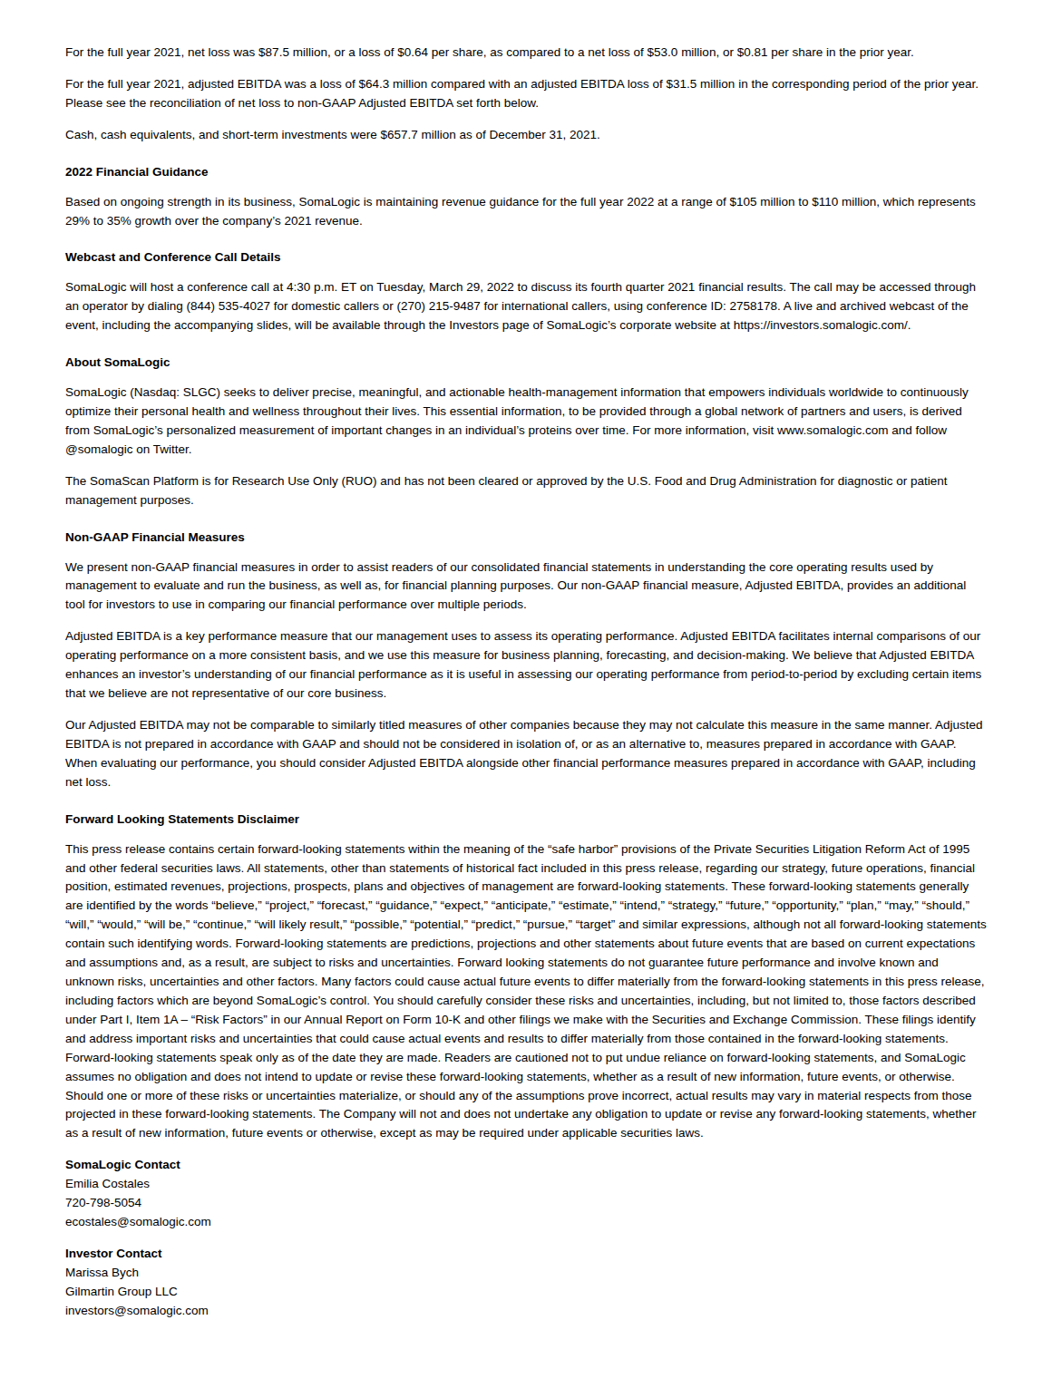For the full year 2021, net loss was $87.5 million, or a loss of $0.64 per share, as compared to a net loss of $53.0 million, or $0.81 per share in the prior year.
For the full year 2021, adjusted EBITDA was a loss of $64.3 million compared with an adjusted EBITDA loss of $31.5 million in the corresponding period of the prior year. Please see the reconciliation of net loss to non-GAAP Adjusted EBITDA set forth below.
Cash, cash equivalents, and short-term investments were $657.7 million as of December 31, 2021.
2022 Financial Guidance
Based on ongoing strength in its business, SomaLogic is maintaining revenue guidance for the full year 2022 at a range of $105 million to $110 million, which represents 29% to 35% growth over the company’s 2021 revenue.
Webcast and Conference Call Details
SomaLogic will host a conference call at 4:30 p.m. ET on Tuesday, March 29, 2022 to discuss its fourth quarter 2021 financial results. The call may be accessed through an operator by dialing (844) 535-4027 for domestic callers or (270) 215-9487 for international callers, using conference ID: 2758178. A live and archived webcast of the event, including the accompanying slides, will be available through the Investors page of SomaLogic’s corporate website at https://investors.somalogic.com/.
About SomaLogic
SomaLogic (Nasdaq: SLGC) seeks to deliver precise, meaningful, and actionable health-management information that empowers individuals worldwide to continuously optimize their personal health and wellness throughout their lives. This essential information, to be provided through a global network of partners and users, is derived from SomaLogic’s personalized measurement of important changes in an individual’s proteins over time. For more information, visit www.somalogic.com and follow @somalogic on Twitter.
The SomaScan Platform is for Research Use Only (RUO) and has not been cleared or approved by the U.S. Food and Drug Administration for diagnostic or patient management purposes.
Non-GAAP Financial Measures
We present non-GAAP financial measures in order to assist readers of our consolidated financial statements in understanding the core operating results used by management to evaluate and run the business, as well as, for financial planning purposes. Our non-GAAP financial measure, Adjusted EBITDA, provides an additional tool for investors to use in comparing our financial performance over multiple periods.
Adjusted EBITDA is a key performance measure that our management uses to assess its operating performance. Adjusted EBITDA facilitates internal comparisons of our operating performance on a more consistent basis, and we use this measure for business planning, forecasting, and decision-making. We believe that Adjusted EBITDA enhances an investor’s understanding of our financial performance as it is useful in assessing our operating performance from period-to-period by excluding certain items that we believe are not representative of our core business.
Our Adjusted EBITDA may not be comparable to similarly titled measures of other companies because they may not calculate this measure in the same manner. Adjusted EBITDA is not prepared in accordance with GAAP and should not be considered in isolation of, or as an alternative to, measures prepared in accordance with GAAP. When evaluating our performance, you should consider Adjusted EBITDA alongside other financial performance measures prepared in accordance with GAAP, including net loss.
Forward Looking Statements Disclaimer
This press release contains certain forward-looking statements within the meaning of the “safe harbor” provisions of the Private Securities Litigation Reform Act of 1995 and other federal securities laws. All statements, other than statements of historical fact included in this press release, regarding our strategy, future operations, financial position, estimated revenues, projections, prospects, plans and objectives of management are forward-looking statements. These forward-looking statements generally are identified by the words “believe,” “project,” “forecast,” “guidance,” “expect,” “anticipate,” “estimate,” “intend,” “strategy,” “future,” “opportunity,” “plan,” “may,” “should,” “will,” “would,” “will be,” “continue,” “will likely result,” “possible,” “potential,” “predict,” “pursue,” “target” and similar expressions, although not all forward-looking statements contain such identifying words. Forward-looking statements are predictions, projections and other statements about future events that are based on current expectations and assumptions and, as a result, are subject to risks and uncertainties. Forward looking statements do not guarantee future performance and involve known and unknown risks, uncertainties and other factors. Many factors could cause actual future events to differ materially from the forward-looking statements in this press release, including factors which are beyond SomaLogic’s control. You should carefully consider these risks and uncertainties, including, but not limited to, those factors described under Part I, Item 1A – “Risk Factors” in our Annual Report on Form 10-K and other filings we make with the Securities and Exchange Commission. These filings identify and address important risks and uncertainties that could cause actual events and results to differ materially from those contained in the forward-looking statements. Forward-looking statements speak only as of the date they are made. Readers are cautioned not to put undue reliance on forward-looking statements, and SomaLogic assumes no obligation and does not intend to update or revise these forward-looking statements, whether as a result of new information, future events, or otherwise. Should one or more of these risks or uncertainties materialize, or should any of the assumptions prove incorrect, actual results may vary in material respects from those projected in these forward-looking statements. The Company will not and does not undertake any obligation to update or revise any forward-looking statements, whether as a result of new information, future events or otherwise, except as may be required under applicable securities laws.
SomaLogic Contact
Emilia Costales
720-798-5054
ecostales@somalogic.com
Investor Contact
Marissa Bych
Gilmartin Group LLC
investors@somalogic.com